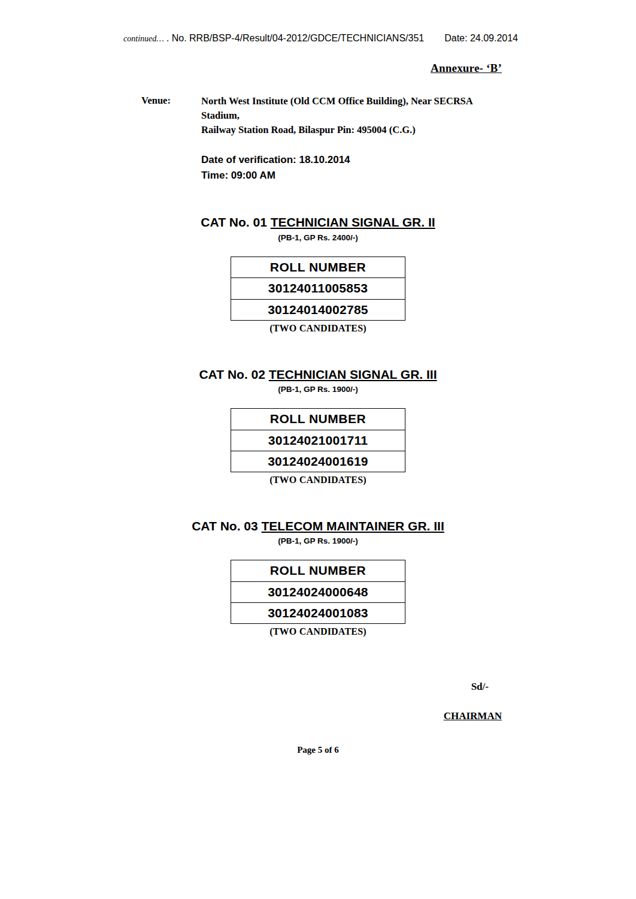continued… . No. RRB/BSP-4/Result/04-2012/GDCE/TECHNICIANS/351 Date: 24.09.2014
Annexure- ‘B’
Venue:
North West Institute (Old CCM Office Building), Near SECRSA Stadium,
Railway Station Road, Bilaspur Pin: 495004 (C.G.)
Date of verification: 18.10.2014
Time: 09:00 AM
CAT No. 01 TECHNICIAN SIGNAL GR. II
(PB-1, GP Rs. 2400/-)
| ROLL NUMBER |
| --- |
| 30124011005853 |
| 30124014002785 |
(TWO CANDIDATES)
CAT No. 02 TECHNICIAN SIGNAL GR. III
(PB-1, GP Rs. 1900/-)
| ROLL NUMBER |
| --- |
| 30124021001711 |
| 30124024001619 |
(TWO CANDIDATES)
CAT No. 03 TELECOM MAINTAINER GR. III
(PB-1, GP Rs. 1900/-)
| ROLL NUMBER |
| --- |
| 30124024000648 |
| 30124024001083 |
(TWO CANDIDATES)
Sd/-
CHAIRMAN
Page 5 of 6